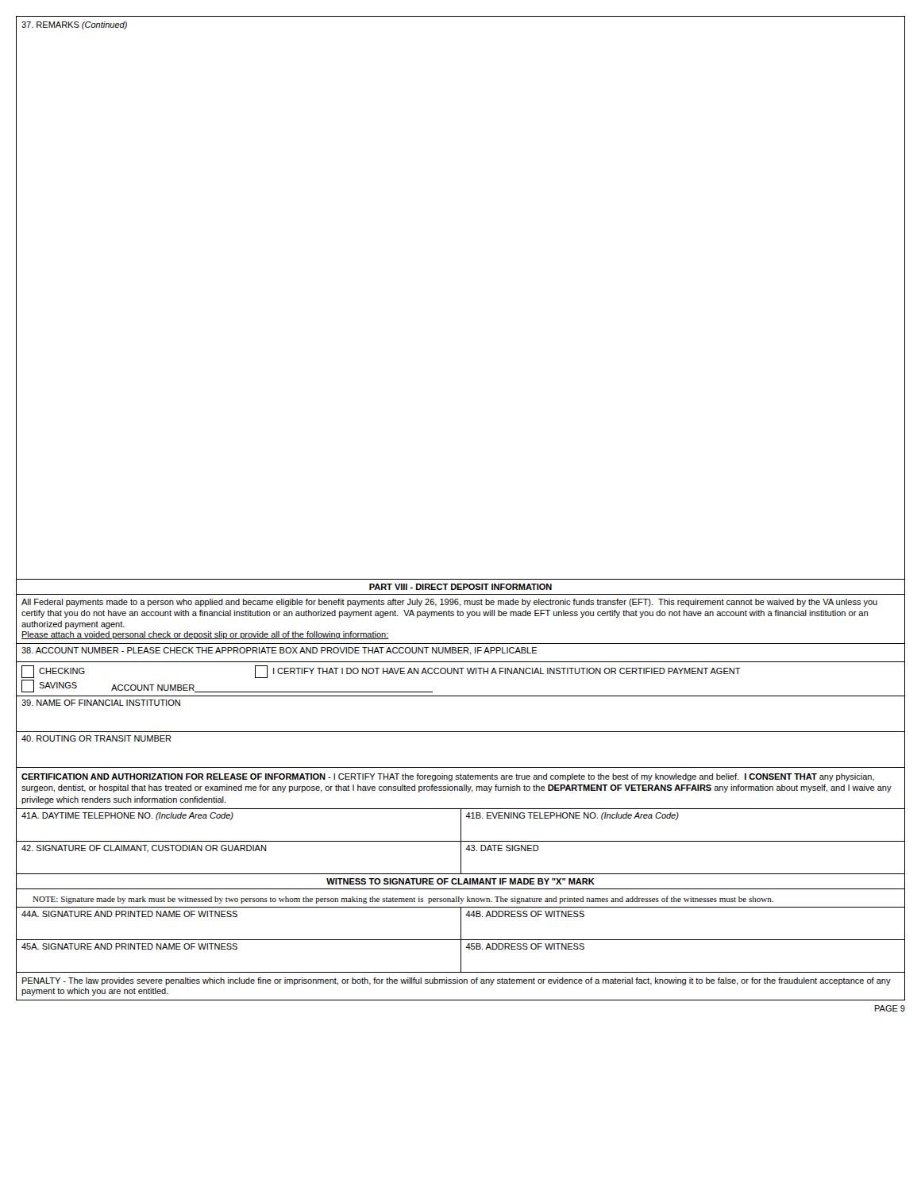37. REMARKS (Continued)
PART VIII - DIRECT DEPOSIT INFORMATION
All Federal payments made to a person who applied and became eligible for benefit payments after July 26, 1996, must be made by electronic funds transfer (EFT). This requirement cannot be waived by the VA unless you certify that you do not have an account with a financial institution or an authorized payment agent. VA payments to you will be made EFT unless you certify that you do not have an account with a financial institution or an authorized payment agent.
Please attach a voided personal check or deposit slip or provide all of the following information:
38. ACCOUNT NUMBER - PLEASE CHECK THE APPROPRIATE BOX AND PROVIDE THAT ACCOUNT NUMBER, IF APPLICABLE
CHECKING I CERTIFY THAT I DO NOT HAVE AN ACCOUNT WITH A FINANCIAL INSTITUTION OR CERTIFIED PAYMENT AGENT
SAVINGS ACCOUNT NUMBER
39. NAME OF FINANCIAL INSTITUTION
40. ROUTING OR TRANSIT NUMBER
CERTIFICATION AND AUTHORIZATION FOR RELEASE OF INFORMATION - I CERTIFY THAT the foregoing statements are true and complete to the best of my knowledge and belief. I CONSENT THAT any physician, surgeon, dentist, or hospital that has treated or examined me for any purpose, or that I have consulted professionally, may furnish to the DEPARTMENT OF VETERANS AFFAIRS any information about myself, and I waive any privilege which renders such information confidential.
| 41A. DAYTIME TELEPHONE NO. (Include Area Code) | 41B. EVENING TELEPHONE NO. (Include Area Code) |
| 42. SIGNATURE OF CLAIMANT, CUSTODIAN OR GUARDIAN | 43. DATE SIGNED |
WITNESS TO SIGNATURE OF CLAIMANT IF MADE BY "X" MARK
NOTE: Signature made by mark must be witnessed by two persons to whom the person making the statement is personally known. The signature and printed names and addresses of the witnesses must be shown.
| 44A. SIGNATURE AND PRINTED NAME OF WITNESS | 44B. ADDRESS OF WITNESS |
| 45A. SIGNATURE AND PRINTED NAME OF WITNESS | 45B. ADDRESS OF WITNESS |
PENALTY - The law provides severe penalties which include fine or imprisonment, or both, for the willful submission of any statement or evidence of a material fact, knowing it to be false, or for the fraudulent acceptance of any payment to which you are not entitled.
PAGE 9